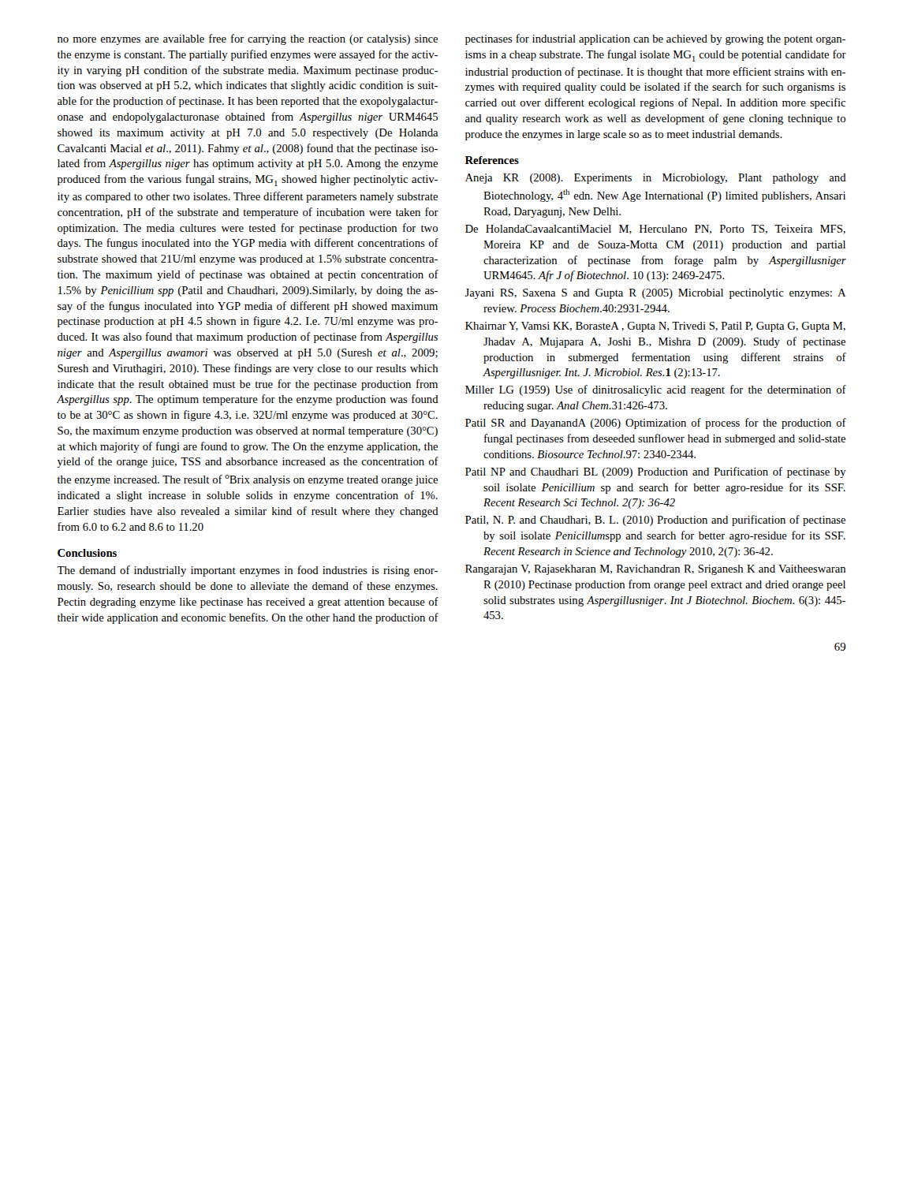no more enzymes are available free for carrying the reaction (or catalysis) since the enzyme is constant. The partially purified enzymes were assayed for the activity in varying pH condition of the substrate media. Maximum pectinase production was observed at pH 5.2, which indicates that slightly acidic condition is suitable for the production of pectinase. It has been reported that the exopolygalacturonase and endopolygalacturonase obtained from Aspergillus niger URM4645 showed its maximum activity at pH 7.0 and 5.0 respectively (De Holanda Cavalcanti Macial et al., 2011). Fahmy et al., (2008) found that the pectinase isolated from Aspergillus niger has optimum activity at pH 5.0. Among the enzyme produced from the various fungal strains, MG1 showed higher pectinolytic activity as compared to other two isolates. Three different parameters namely substrate concentration, pH of the substrate and temperature of incubation were taken for optimization. The media cultures were tested for pectinase production for two days. The fungus inoculated into the YGP media with different concentrations of substrate showed that 21U/ml enzyme was produced at 1.5% substrate concentration. The maximum yield of pectinase was obtained at pectin concentration of 1.5% by Penicillium spp (Patil and Chaudhari, 2009).Similarly, by doing the assay of the fungus inoculated into YGP media of different pH showed maximum pectinase production at pH 4.5 shown in figure 4.2. I.e. 7U/ml enzyme was produced. It was also found that maximum production of pectinase from Aspergillus niger and Aspergillus awamori was observed at pH 5.0 (Suresh et al., 2009; Suresh and Viruthagiri, 2010). These findings are very close to our results which indicate that the result obtained must be true for the pectinase production from Aspergillus spp. The optimum temperature for the enzyme production was found to be at 30°C as shown in figure 4.3, i.e. 32U/ml enzyme was produced at 30°C. So, the maximum enzyme production was observed at normal temperature (30°C) at which majority of fungi are found to grow. The On the enzyme application, the yield of the orange juice, TSS and absorbance increased as the concentration of the enzyme increased. The result of oBrix analysis on enzyme treated orange juice indicated a slight increase in soluble solids in enzyme concentration of 1%. Earlier studies have also revealed a similar kind of result where they changed from 6.0 to 6.2 and 8.6 to 11.20
Conclusions
The demand of industrially important enzymes in food industries is rising enormously. So, research should be done to alleviate the demand of these enzymes. Pectin degrading enzyme like pectinase has received a great attention because of their wide application and economic benefits. On the other hand the production of pectinases for industrial application can be achieved by growing the potent organisms in a cheap substrate. The fungal isolate MG1 could be potential candidate for industrial production of pectinase. It is thought that more efficient strains with enzymes with required quality could be isolated if the search for such organisms is carried out over different ecological regions of Nepal. In addition more specific and quality research work as well as development of gene cloning technique to produce the enzymes in large scale so as to meet industrial demands.
References
Aneja KR (2008). Experiments in Microbiology, Plant pathology and Biotechnology, 4th edn. New Age International (P) limited publishers, Ansari Road, Daryagunj, New Delhi.
De HolandaCavaalcantiMaciel M, Herculano PN, Porto TS, Teixeira MFS, Moreira KP and de Souza-Motta CM (2011) production and partial characterization of pectinase from forage palm by Aspergillusniger URM4645. Afr J of Biotechnol. 10 (13): 2469-2475.
Jayani RS, Saxena S and Gupta R (2005) Microbial pectinolytic enzymes: A review. Process Biochem.40:2931-2944.
Khairnar Y, Vamsi KK, BorasteA , Gupta N, Trivedi S, Patil P, Gupta G, Gupta M, Jhadav A, Mujapara A, Joshi B., Mishra D (2009). Study of pectinase production in submerged fermentation using different strains of Aspergillusniger. Int. J. Microbiol. Res. 1 (2):13-17.
Miller LG (1959) Use of dinitrosalicylic acid reagent for the determination of reducing sugar. Anal Chem.31:426-473.
Patil SR and DayanandA (2006) Optimization of process for the production of fungal pectinases from deseeded sunflower head in submerged and solid-state conditions. Biosource Technol.97: 2340-2344.
Patil NP and Chaudhari BL (2009) Production and Purification of pectinase by soil isolate Penicillium sp and search for better agro-residue for its SSF. Recent Research Sci Technol. 2(7): 36-42
Patil, N. P. and Chaudhari, B. L. (2010) Production and purification of pectinase by soil isolate Penicillumspp and search for better agro-residue for its SSF. Recent Research in Science and Technology 2010, 2(7): 36-42.
Rangarajan V, Rajasekharan M, Ravichandran R, Sriganesh K and Vaitheeswaran R (2010) Pectinase production from orange peel extract and dried orange peel solid substrates using Aspergillusniger. Int J Biotechnol. Biochem. 6(3): 445-453.
69